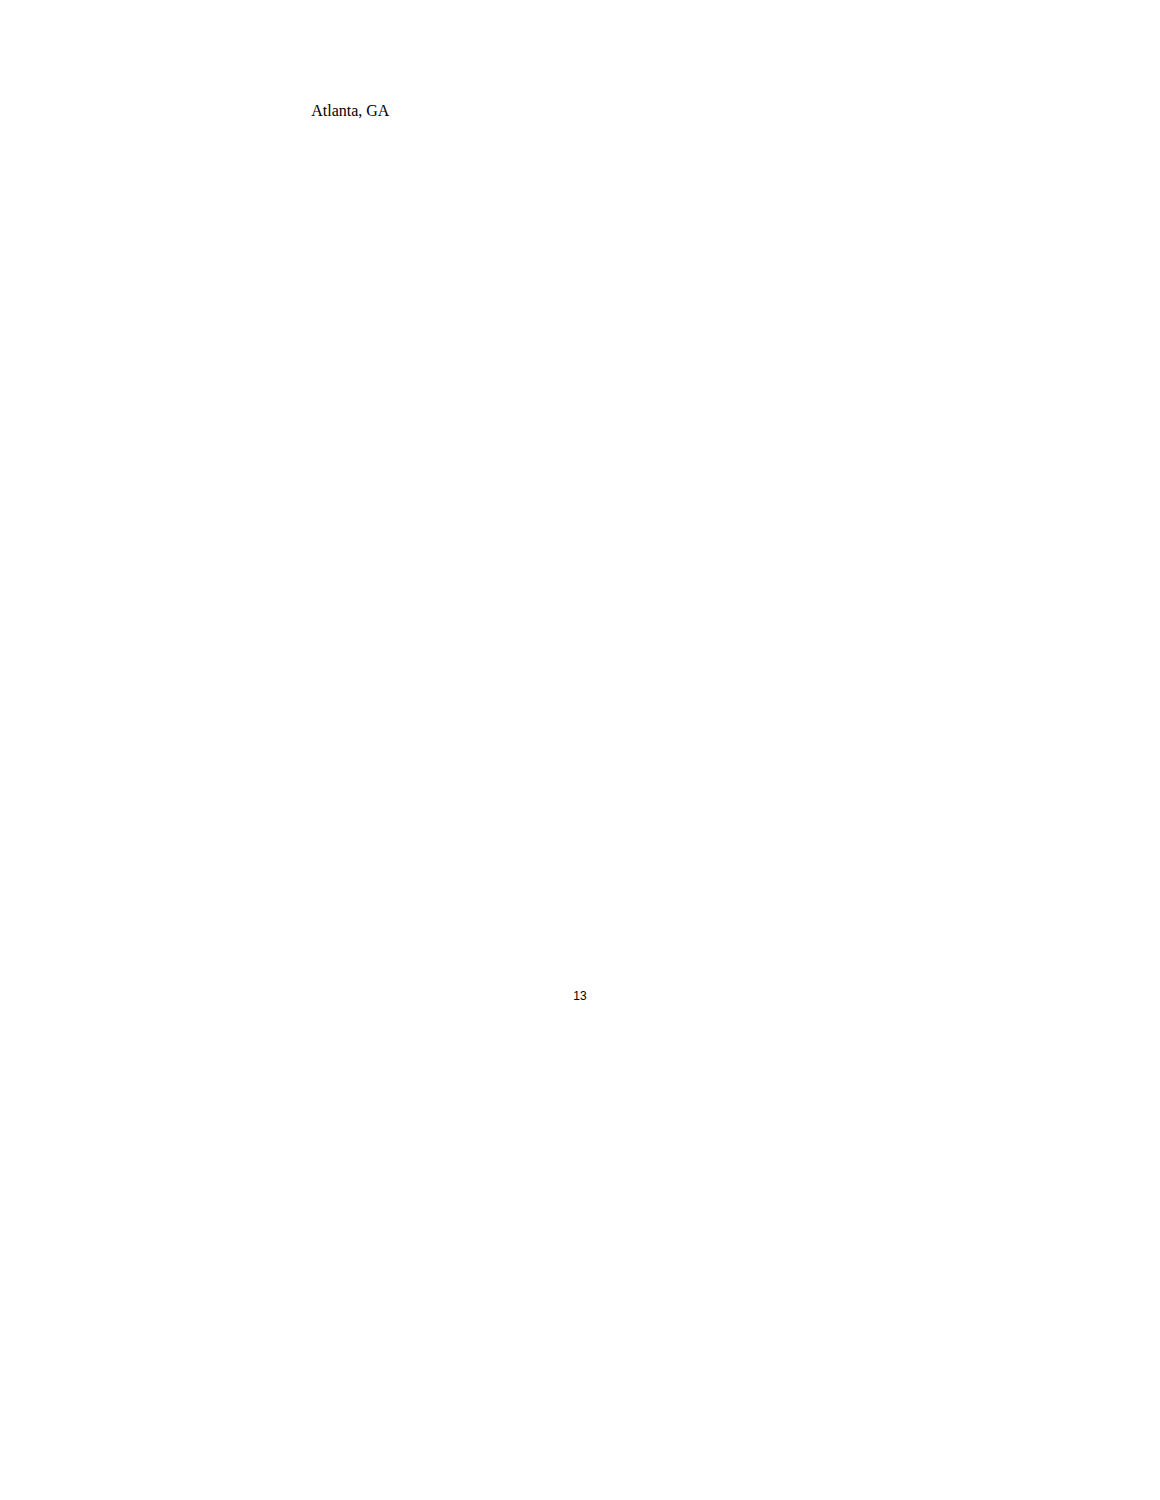Atlanta, GA
13